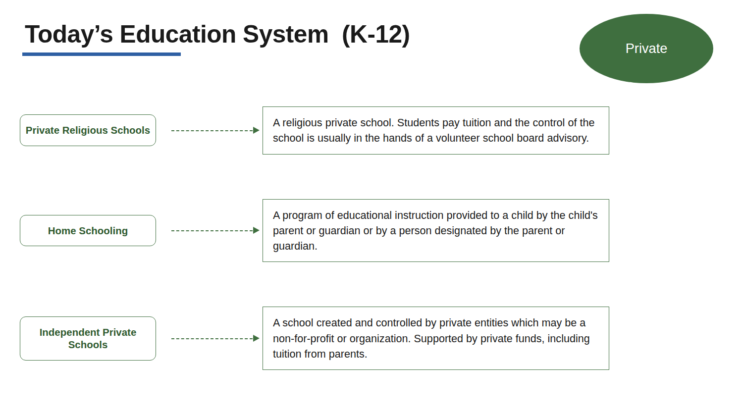Today’s Education System (K-12)
Private
Private Religious Schools
A religious private school. Students pay tuition and the control of the school is usually in the hands of a volunteer school board advisory.
Home Schooling
A program of educational instruction provided to a child by the child's parent or guardian or by a person designated by the parent or guardian.
Independent Private Schools
A school created and controlled by private entities which may be a non-for-profit or organization. Supported by private funds, including tuition from parents.